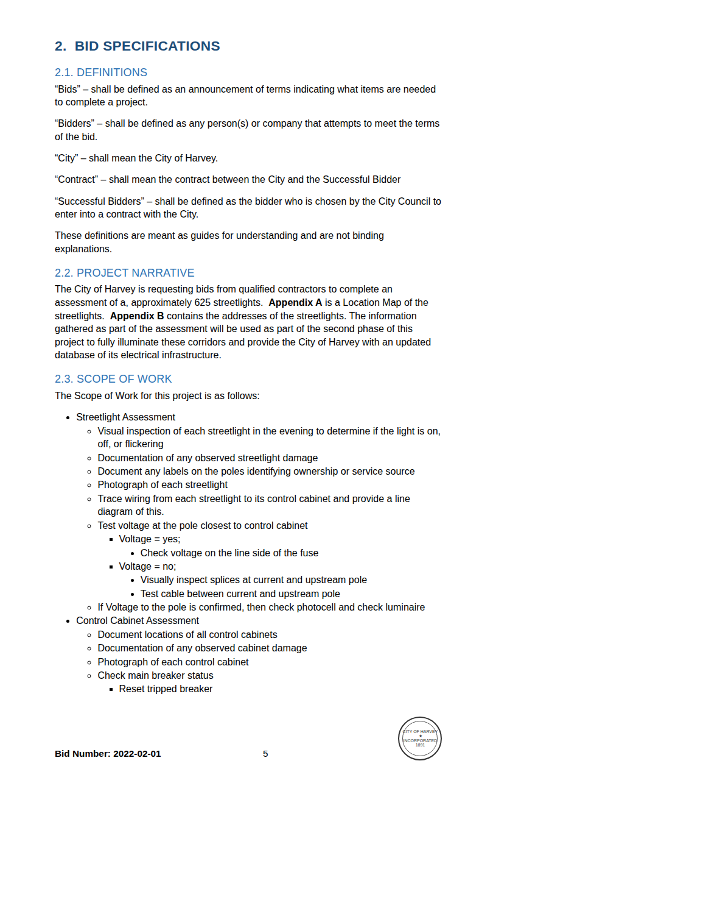2. BID SPECIFICATIONS
2.1. DEFINITIONS
“Bids” – shall be defined as an announcement of terms indicating what items are needed to complete a project.
“Bidders” – shall be defined as any person(s) or company that attempts to meet the terms of the bid.
“City” – shall mean the City of Harvey.
“Contract” – shall mean the contract between the City and the Successful Bidder
“Successful Bidders” – shall be defined as the bidder who is chosen by the City Council to enter into a contract with the City.
These definitions are meant as guides for understanding and are not binding explanations.
2.2. PROJECT NARRATIVE
The City of Harvey is requesting bids from qualified contractors to complete an assessment of a, approximately 625 streetlights. Appendix A is a Location Map of the streetlights. Appendix B contains the addresses of the streetlights. The information gathered as part of the assessment will be used as part of the second phase of this project to fully illuminate these corridors and provide the City of Harvey with an updated database of its electrical infrastructure.
2.3. SCOPE OF WORK
The Scope of Work for this project is as follows:
Streetlight Assessment
Visual inspection of each streetlight in the evening to determine if the light is on, off, or flickering
Documentation of any observed streetlight damage
Document any labels on the poles identifying ownership or service source
Photograph of each streetlight
Trace wiring from each streetlight to its control cabinet and provide a line diagram of this.
Test voltage at the pole closest to control cabinet
Voltage = yes;
Check voltage on the line side of the fuse
Voltage = no;
Visually inspect splices at current and upstream pole
Test cable between current and upstream pole
If Voltage to the pole is confirmed, then check photocell and check luminaire
Control Cabinet Assessment
Document locations of all control cabinets
Documentation of any observed cabinet damage
Photograph of each control cabinet
Check main breaker status
Reset tripped breaker
Bid Number: 2022-02-01
5
CITY OF HARVEY
★
INCORPORATED
1891